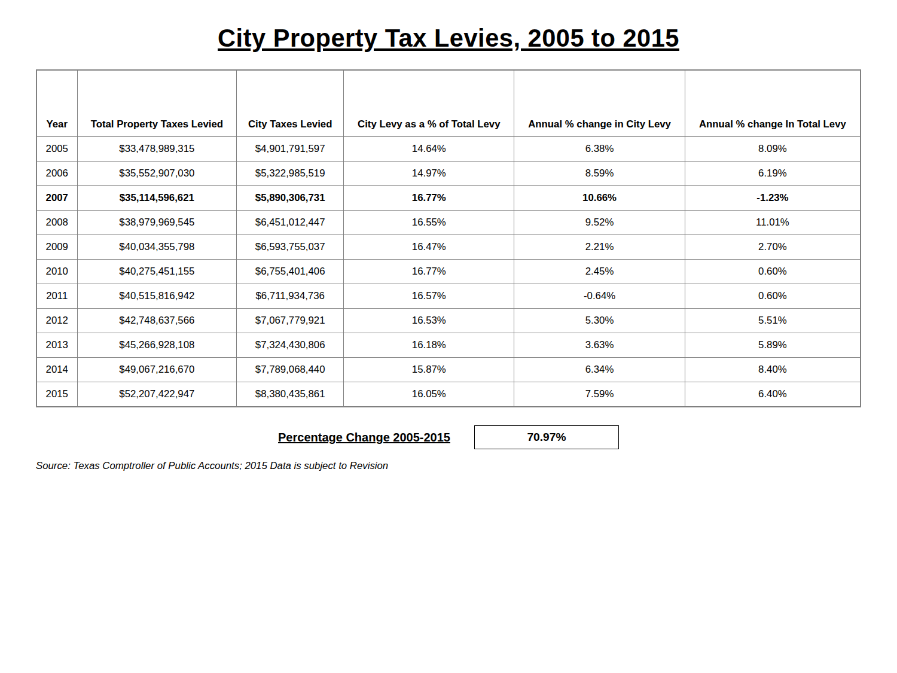City Property Tax Levies, 2005 to 2015
| Year | Total Property Taxes Levied | City Taxes Levied | City Levy as a % of Total Levy | Annual % change in City Levy | Annual % change In Total Levy |
| --- | --- | --- | --- | --- | --- |
| 2005 | $33,478,989,315 | $4,901,791,597 | 14.64% | 6.38% | 8.09% |
| 2006 | $35,552,907,030 | $5,322,985,519 | 14.97% | 8.59% | 6.19% |
| 2007 | $35,114,596,621 | $5,890,306,731 | 16.77% | 10.66% | -1.23% |
| 2008 | $38,979,969,545 | $6,451,012,447 | 16.55% | 9.52% | 11.01% |
| 2009 | $40,034,355,798 | $6,593,755,037 | 16.47% | 2.21% | 2.70% |
| 2010 | $40,275,451,155 | $6,755,401,406 | 16.77% | 2.45% | 0.60% |
| 2011 | $40,515,816,942 | $6,711,934,736 | 16.57% | -0.64% | 0.60% |
| 2012 | $42,748,637,566 | $7,067,779,921 | 16.53% | 5.30% | 5.51% |
| 2013 | $45,266,928,108 | $7,324,430,806 | 16.18% | 3.63% | 5.89% |
| 2014 | $49,067,216,670 | $7,789,068,440 | 15.87% | 6.34% | 8.40% |
| 2015 | $52,207,422,947 | $8,380,435,861 | 16.05% | 7.59% | 6.40% |
Percentage Change 2005-2015
70.97%
Source: Texas Comptroller of Public Accounts; 2015 Data is subject to Revision